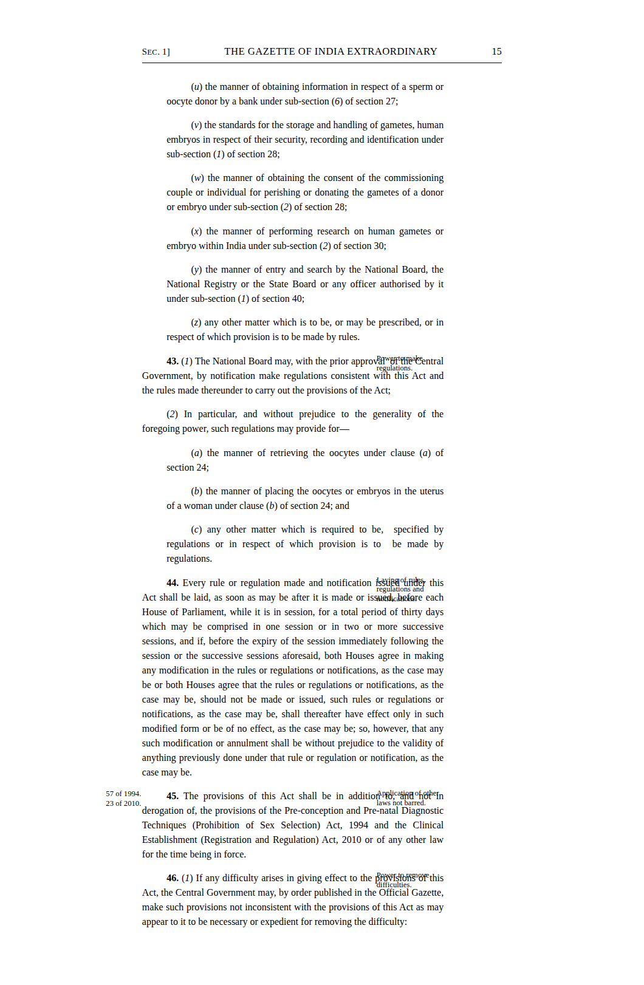SEC. 1]
THE GAZETTE OF INDIA EXTRAORDINARY
15
(u) the manner of obtaining information in respect of a sperm or oocyte donor by a bank under sub-section (6) of section 27;
(v) the standards for the storage and handling of gametes, human embryos in respect of their security, recording and identification under sub-section (1) of section 28;
(w) the manner of obtaining the consent of the commissioning couple or individual for perishing or donating the gametes of a donor or embryo under sub-section (2) of section 28;
(x) the manner of performing research on human gametes or embryo within India under sub-section (2) of section 30;
(y) the manner of entry and search by the National Board, the National Registry or the State Board or any officer authorised by it under sub-section (1) of section 40;
(z) any other matter which is to be, or may be prescribed, or in respect of which provision is to be made by rules.
Power to make regulations.
43. (1) The National Board may, with the prior approval of the Central Government, by notification make regulations consistent with this Act and the rules made thereunder to carry out the provisions of the Act;
(2) In particular, and without prejudice to the generality of the foregoing power, such regulations may provide for—
(a) the manner of retrieving the oocytes under clause (a) of section 24;
(b) the manner of placing the oocytes or embryos in the uterus of a woman under clause (b) of section 24; and
(c) any other matter which is required to be, specified by regulations or in respect of which provision is to be made by regulations.
Laying of rules, regulations and notifications.
44. Every rule or regulation made and notification issued under this Act shall be laid, as soon as may be after it is made or issued, before each House of Parliament, while it is in session, for a total period of thirty days which may be comprised in one session or in two or more successive sessions, and if, before the expiry of the session immediately following the session or the successive sessions aforesaid, both Houses agree in making any modification in the rules or regulations or notifications, as the case may be or both Houses agree that the rules or regulations or notifications, as the case may be, should not be made or issued, such rules or regulations or notifications, as the case may be, shall thereafter have effect only in such modified form or be of no effect, as the case may be; so, however, that any such modification or annulment shall be without prejudice to the validity of anything previously done under that rule or regulation or notification, as the case may be.
Application of other laws not barred.
57 of 1994.
23 of 2010.
45. The provisions of this Act shall be in addition to, and not in derogation of, the provisions of the Pre-conception and Pre-natal Diagnostic Techniques (Prohibition of Sex Selection) Act, 1994 and the Clinical Establishment (Registration and Regulation) Act, 2010 or of any other law for the time being in force.
Power to remove difficulties.
46. (1) If any difficulty arises in giving effect to the provisions of this Act, the Central Government may, by order published in the Official Gazette, make such provisions not inconsistent with the provisions of this Act as may appear to it to be necessary or expedient for removing the difficulty: